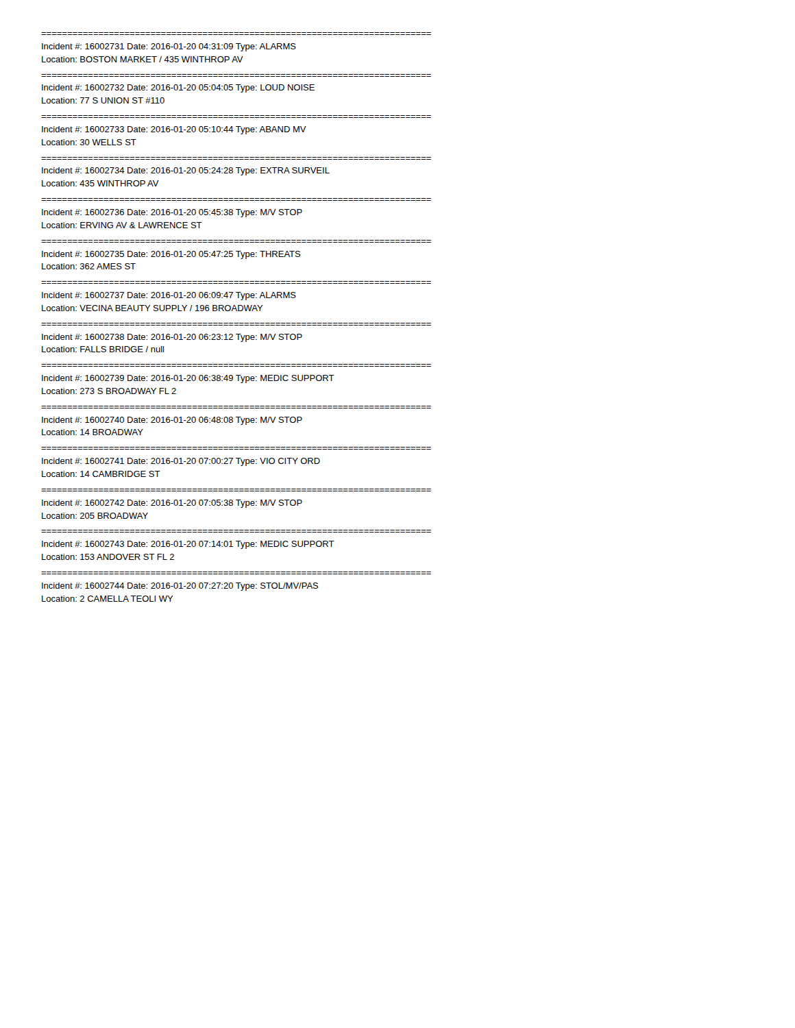===========================================================================
Incident #: 16002731 Date: 2016-01-20 04:31:09 Type: ALARMS
Location: BOSTON MARKET / 435 WINTHROP AV
===========================================================================
Incident #: 16002732 Date: 2016-01-20 05:04:05 Type: LOUD NOISE
Location: 77 S UNION ST #110
===========================================================================
Incident #: 16002733 Date: 2016-01-20 05:10:44 Type: ABAND MV
Location: 30 WELLS ST
===========================================================================
Incident #: 16002734 Date: 2016-01-20 05:24:28 Type: EXTRA SURVEIL
Location: 435 WINTHROP AV
===========================================================================
Incident #: 16002736 Date: 2016-01-20 05:45:38 Type: M/V STOP
Location: ERVING AV & LAWRENCE ST
===========================================================================
Incident #: 16002735 Date: 2016-01-20 05:47:25 Type: THREATS
Location: 362 AMES ST
===========================================================================
Incident #: 16002737 Date: 2016-01-20 06:09:47 Type: ALARMS
Location: VECINA BEAUTY SUPPLY / 196 BROADWAY
===========================================================================
Incident #: 16002738 Date: 2016-01-20 06:23:12 Type: M/V STOP
Location: FALLS BRIDGE / null
===========================================================================
Incident #: 16002739 Date: 2016-01-20 06:38:49 Type: MEDIC SUPPORT
Location: 273 S BROADWAY FL 2
===========================================================================
Incident #: 16002740 Date: 2016-01-20 06:48:08 Type: M/V STOP
Location: 14 BROADWAY
===========================================================================
Incident #: 16002741 Date: 2016-01-20 07:00:27 Type: VIO CITY ORD
Location: 14 CAMBRIDGE ST
===========================================================================
Incident #: 16002742 Date: 2016-01-20 07:05:38 Type: M/V STOP
Location: 205 BROADWAY
===========================================================================
Incident #: 16002743 Date: 2016-01-20 07:14:01 Type: MEDIC SUPPORT
Location: 153 ANDOVER ST FL 2
===========================================================================
Incident #: 16002744 Date: 2016-01-20 07:27:20 Type: STOL/MV/PAS
Location: 2 CAMELLA TEOLI WY